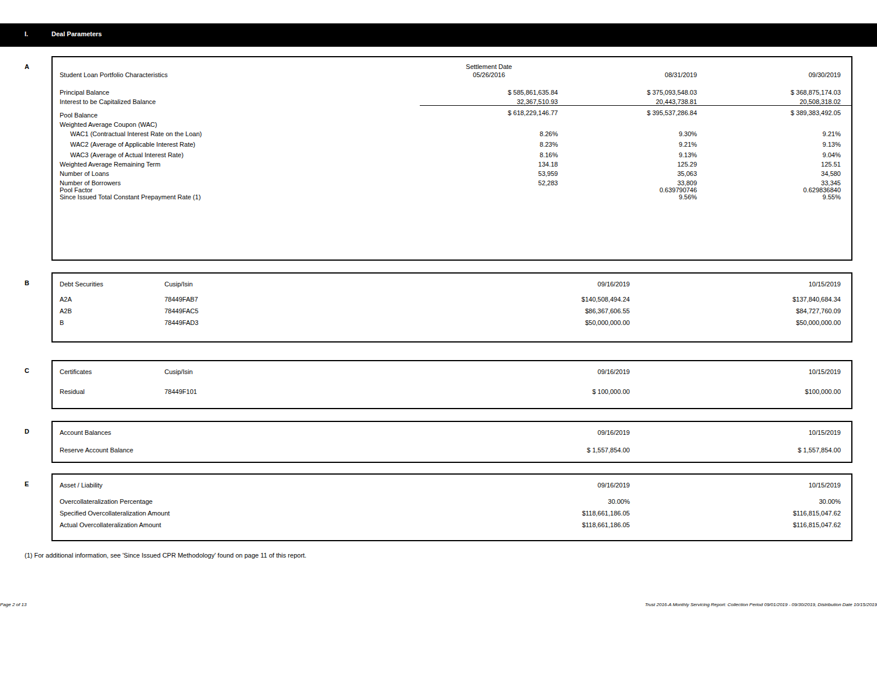I.
Deal Parameters
A
| | Settlement Date | | |
| Student Loan Portfolio Characteristics | 05/26/2016 | 08/31/2019 | 09/30/2019 |
| Principal Balance | $ 585,861,635.84 | $ 375,093,548.03 | $ 368,875,174.03 |
| Interest to be Capitalized Balance | 32,367,510.93 | 20,443,738.81 | 20,508,318.02 |
| Pool Balance | $ 618,229,146.77 | $ 395,537,286.84 | $ 389,383,492.05 |
| Weighted Average Coupon (WAC) | | | |
| WAC1 (Contractual Interest Rate on the Loan) | 8.26% | 9.30% | 9.21% |
| WAC2 (Average of Applicable Interest Rate) | 8.23% | 9.21% | 9.13% |
| WAC3 (Average of Actual Interest Rate) | 8.16% | 9.13% | 9.04% |
| Weighted Average Remaining Term | 134.18 | 125.29 | 125.51 |
| Number of Loans | 53,959 | 35,063 | 34,580 |
| Number of Borrowers | 52,283 | 33,809 | 33,345 |
| Pool Factor | | 0.639790746 | 0.629836840 |
| Since Issued Total Constant Prepayment Rate (1) | | 9.56% | 9.55% |
B
| Debt Securities | Cusip/Isin | 09/16/2019 | 10/15/2019 |
| A2A | 78449FAB7 | $140,508,494.24 | $137,840,684.34 |
| A2B | 78449FAC5 | $86,367,606.55 | $84,727,760.09 |
| B | 78449FAD3 | $50,000,000.00 | $50,000,000.00 |
C
| Certificates | Cusip/Isin | 09/16/2019 | 10/15/2019 |
| Residual | 78449F101 | $ 100,000.00 | $100,000.00 |
D
| Account Balances | 09/16/2019 | 10/15/2019 |
| Reserve Account Balance | $ 1,557,854.00 | $ 1,557,854.00 |
E
| Asset / Liability | 09/16/2019 | 10/15/2019 |
| Overcollateralization Percentage | 30.00% | 30.00% |
| Specified Overcollateralization Amount | $118,661,186.05 | $116,815,047.62 |
| Actual Overcollateralization Amount | $118,661,186.05 | $116,815,047.62 |
(1) For additional information, see 'Since Issued CPR Methodology' found on page 11 of this report.
Page 2 of 13 Trust 2016-A Monthly Servicing Report: Collection Period 09/01/2019 - 09/30/2019, Distribution Date 10/15/2019